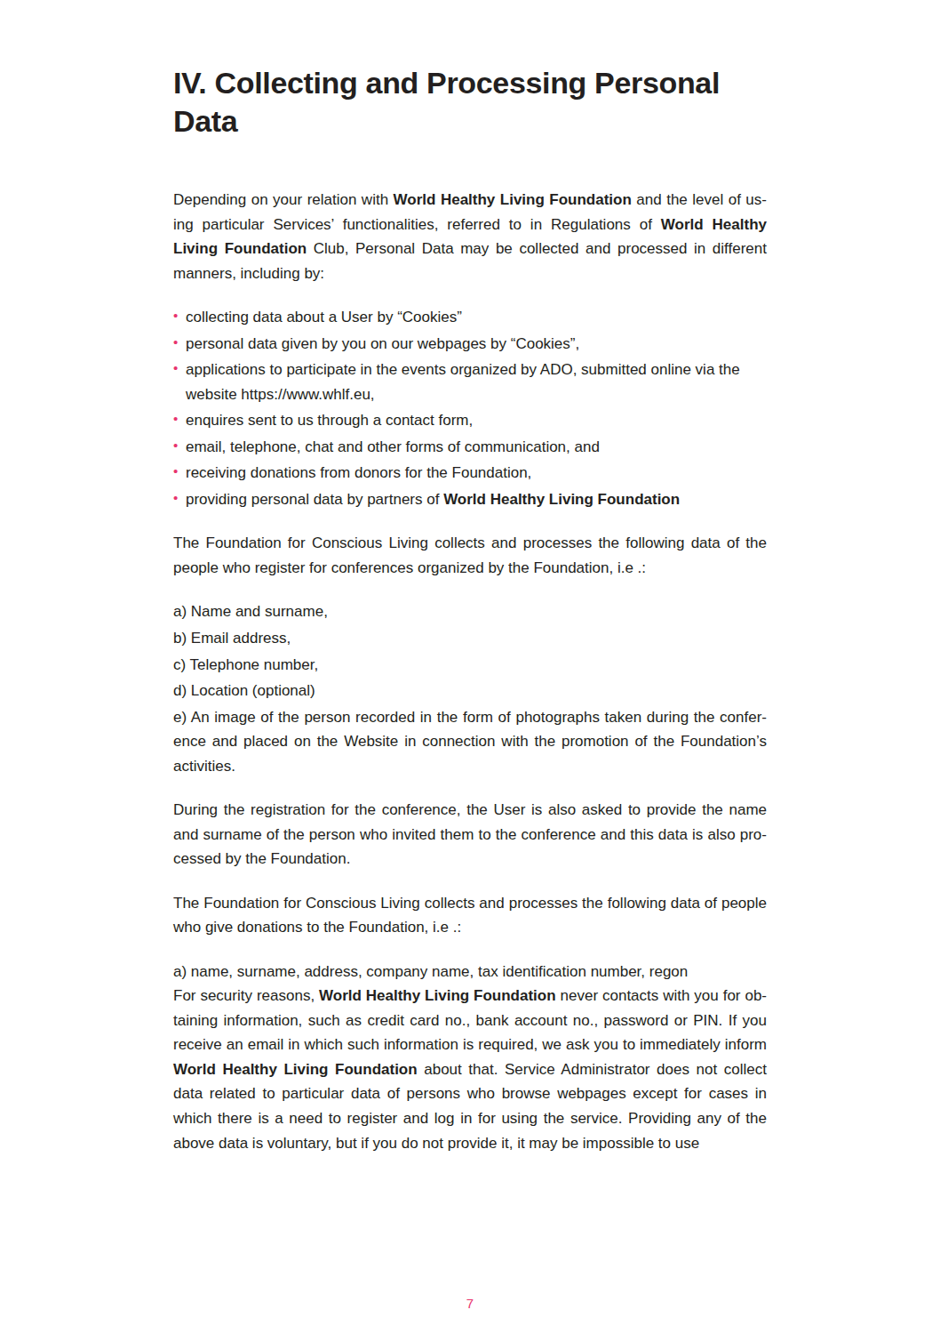IV. Collecting and Processing Personal Data
Depending on your relation with World Healthy Living Foundation and the level of using particular Services’ functionalities, referred to in Regulations of World Healthy Living Foundation Club, Personal Data may be collected and processed in different manners, including by:
collecting data about a User by “Cookies”
personal data given by you on our webpages by “Cookies”,
applications to participate in the events organized by ADO, submitted online via the website https://www.whlf.eu,
enquires sent to us through a contact form,
email, telephone, chat and other forms of communication, and
receiving donations from donors for the Foundation,
providing personal data by partners of World Healthy Living Foundation
The Foundation for Conscious Living collects and processes the following data of the people who register for conferences organized by the Foundation, i.e .:
a) Name and surname,
b) Email address,
c) Telephone number,
d) Location (optional)
e) An image of the person recorded in the form of photographs taken during the conference and placed on the Website in connection with the promotion of the Foundation’s activities.
During the registration for the conference, the User is also asked to provide the name and surname of the person who invited them to the conference and this data is also processed by the Foundation.
The Foundation for Conscious Living collects and processes the following data of people who give donations to the Foundation, i.e .:
a) name, surname, address, company name, tax identification number, regon
For security reasons, World Healthy Living Foundation never contacts with you for obtaining information, such as credit card no., bank account no., password or PIN. If you receive an email in which such information is required, we ask you to immediately inform World Healthy Living Foundation about that. Service Administrator does not collect data related to particular data of persons who browse webpages except for cases in which there is a need to register and log in for using the service. Providing any of the above data is voluntary, but if you do not provide it, it may be impossible to use
7